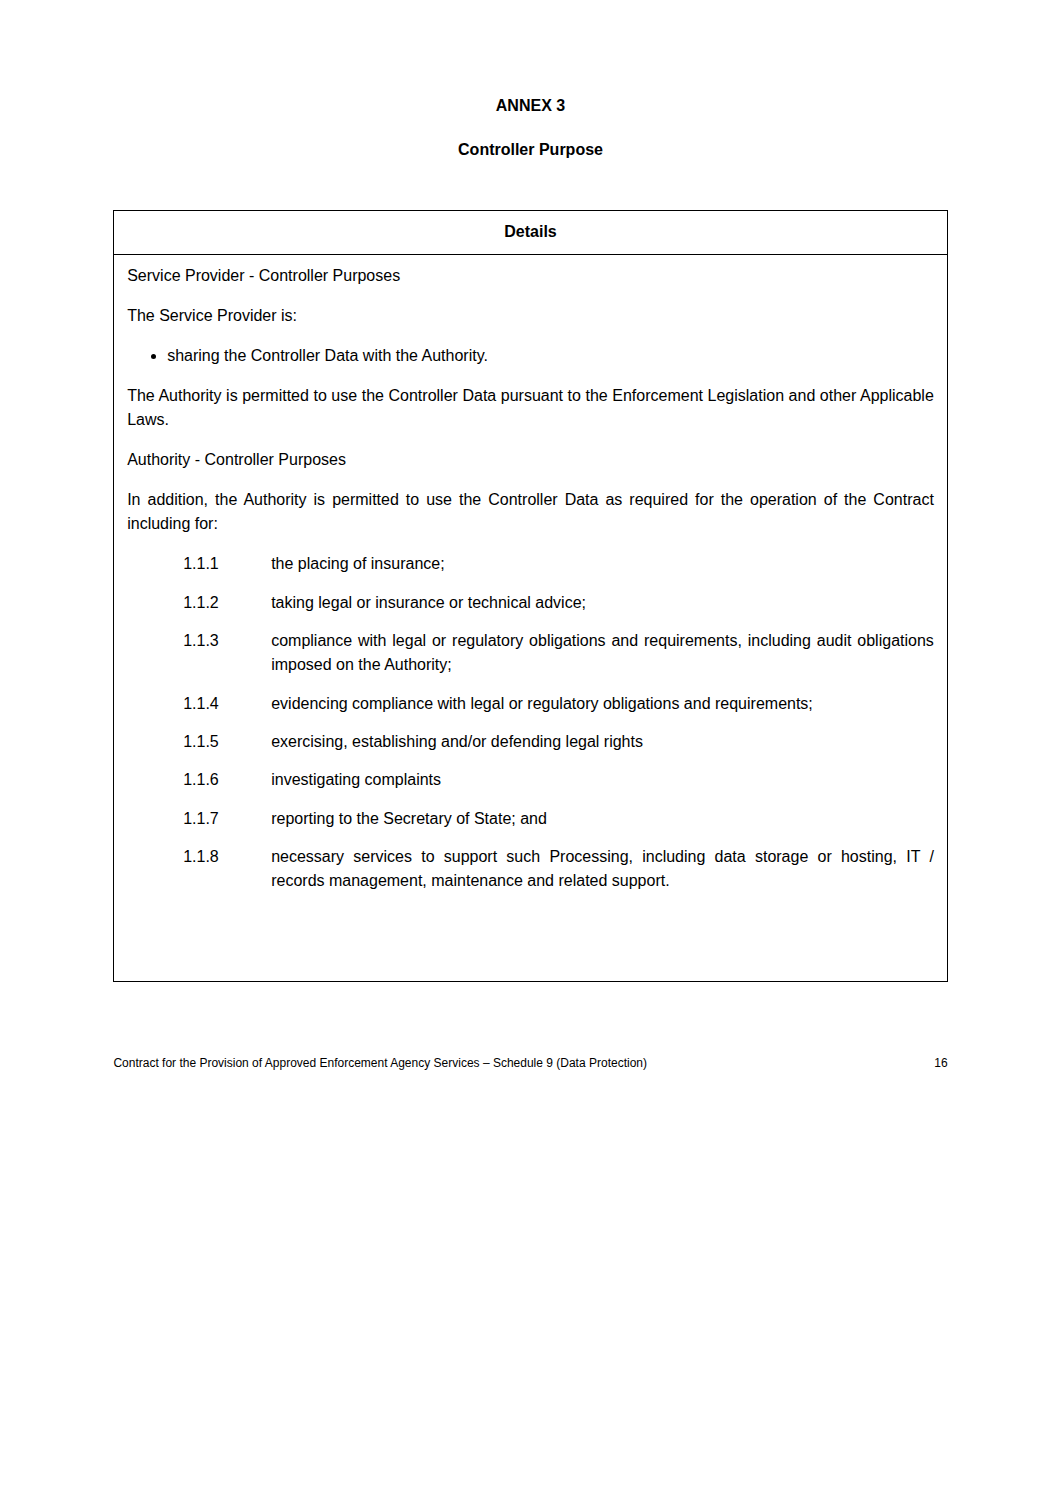ANNEX 3
Controller Purpose
| Details |
| --- |
| Service Provider - Controller Purposes The Service Provider is: sharing the Controller Data with the Authority. The Authority is permitted to use the Controller Data pursuant to the Enforcement Legislation and other Applicable Laws. Authority - Controller Purposes In addition, the Authority is permitted to use the Controller Data as required for the operation of the Contract including for: / 1.1.1 / the placing of insurance; / / 1.1.2 / taking legal or insurance or technical advice; / / 1.1.3 / compliance with legal or regulatory obligations and requirements, including audit obligations imposed on the Authority; / / 1.1.4 / evidencing compliance with legal or regulatory obligations and requirements; / / 1.1.5 / exercising, establishing and/or defending legal rights / / 1.1.6 / investigating complaints / / 1.1.7 / reporting to the Secretary of State; and / / 1.1.8 / necessary services to support such Processing, including data storage or hosting, IT / records management, maintenance and related support. / |
Contract for the Provision of Approved Enforcement Agency Services – Schedule 9 (Data Protection)
16